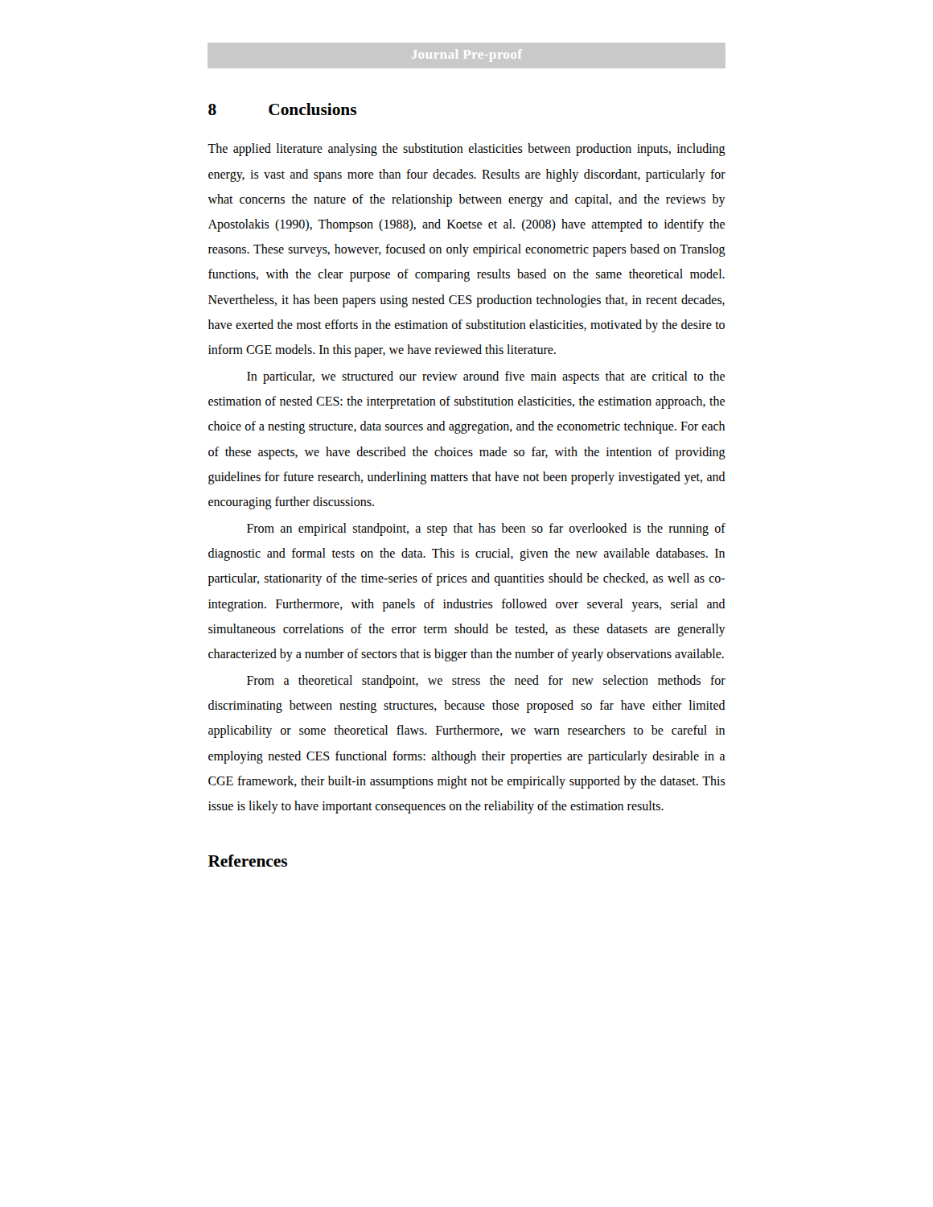Journal Pre-proof
8 Conclusions
The applied literature analysing the substitution elasticities between production inputs, including energy, is vast and spans more than four decades. Results are highly discordant, particularly for what concerns the nature of the relationship between energy and capital, and the reviews by Apostolakis (1990), Thompson (1988), and Koetse et al. (2008) have attempted to identify the reasons. These surveys, however, focused on only empirical econometric papers based on Translog functions, with the clear purpose of comparing results based on the same theoretical model. Nevertheless, it has been papers using nested CES production technologies that, in recent decades, have exerted the most efforts in the estimation of substitution elasticities, motivated by the desire to inform CGE models. In this paper, we have reviewed this literature.
In particular, we structured our review around five main aspects that are critical to the estimation of nested CES: the interpretation of substitution elasticities, the estimation approach, the choice of a nesting structure, data sources and aggregation, and the econometric technique. For each of these aspects, we have described the choices made so far, with the intention of providing guidelines for future research, underlining matters that have not been properly investigated yet, and encouraging further discussions.
From an empirical standpoint, a step that has been so far overlooked is the running of diagnostic and formal tests on the data. This is crucial, given the new available databases. In particular, stationarity of the time-series of prices and quantities should be checked, as well as co-integration. Furthermore, with panels of industries followed over several years, serial and simultaneous correlations of the error term should be tested, as these datasets are generally characterized by a number of sectors that is bigger than the number of yearly observations available.
From a theoretical standpoint, we stress the need for new selection methods for discriminating between nesting structures, because those proposed so far have either limited applicability or some theoretical flaws. Furthermore, we warn researchers to be careful in employing nested CES functional forms: although their properties are particularly desirable in a CGE framework, their built-in assumptions might not be empirically supported by the dataset. This issue is likely to have important consequences on the reliability of the estimation results.
References